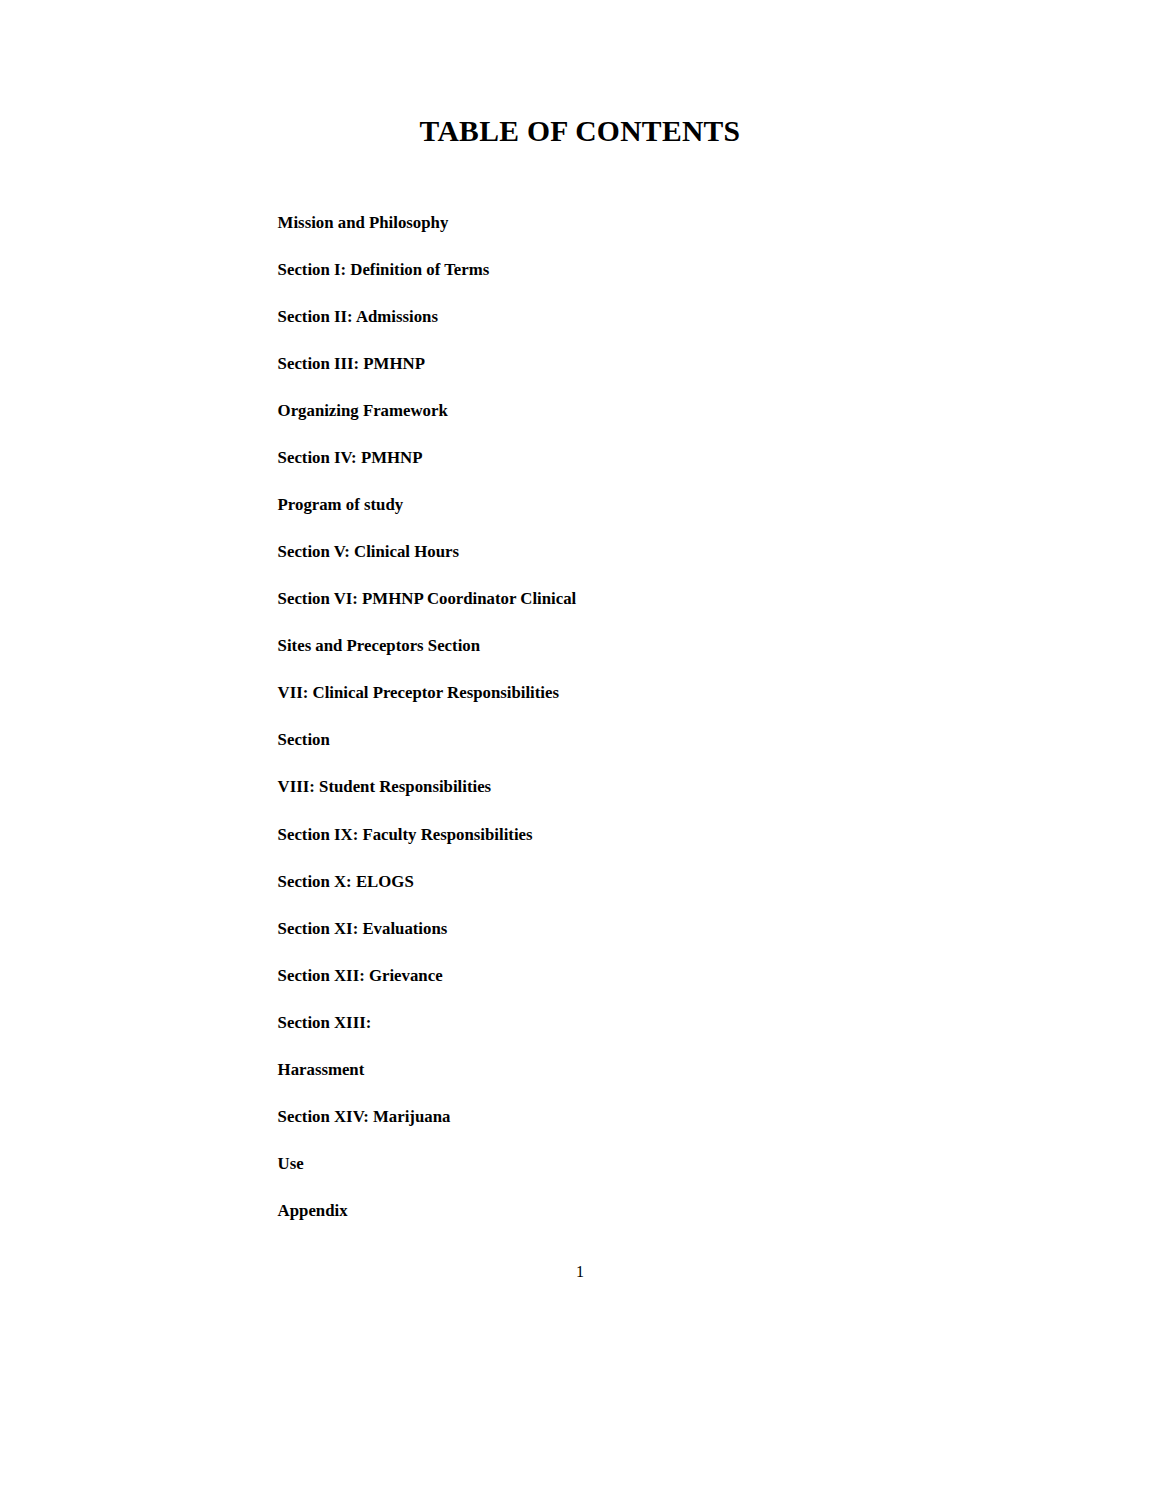TABLE OF CONTENTS
Mission and Philosophy
Section I: Definition of Terms
Section II: Admissions
Section III: PMHNP
Organizing Framework
Section IV: PMHNP
Program of study
Section V: Clinical Hours
Section VI: PMHNP Coordinator Clinical
Sites and Preceptors Section
VII: Clinical Preceptor Responsibilities
Section
VIII: Student Responsibilities
Section IX: Faculty Responsibilities
Section X: ELOGS
Section XI: Evaluations
Section XII: Grievance
Section XIII:
Harassment
Section XIV: Marijuana
Use
Appendix
1